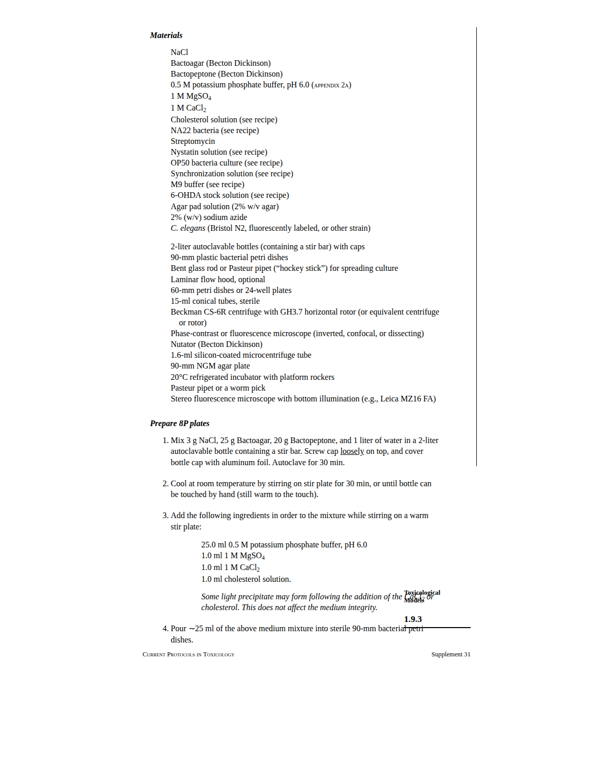Materials
NaCl
Bactoagar (Becton Dickinson)
Bactopeptone (Becton Dickinson)
0.5 M potassium phosphate buffer, pH 6.0 (appendix 2a)
1 M MgSO4
1 M CaCl2
Cholesterol solution (see recipe)
NA22 bacteria (see recipe)
Streptomycin
Nystatin solution (see recipe)
OP50 bacteria culture (see recipe)
Synchronization solution (see recipe)
M9 buffer (see recipe)
6-OHDA stock solution (see recipe)
Agar pad solution (2% w/v agar)
2% (w/v) sodium azide
C. elegans (Bristol N2, fluorescently labeled, or other strain)
2-liter autoclavable bottles (containing a stir bar) with caps
90-mm plastic bacterial petri dishes
Bent glass rod or Pasteur pipet (“hockey stick”) for spreading culture
Laminar flow hood, optional
60-mm petri dishes or 24-well plates
15-ml conical tubes, sterile
Beckman CS-6R centrifuge with GH3.7 horizontal rotor (or equivalent centrifuge
or rotor)
Phase-contrast or fluorescence microscope (inverted, confocal, or dissecting)
Nutator (Becton Dickinson)
1.6-ml silicon-coated microcentrifuge tube
90-mm NGM agar plate
20°C refrigerated incubator with platform rockers
Pasteur pipet or a worm pick
Stereo fluorescence microscope with bottom illumination (e.g., Leica MZ16 FA)
Prepare 8P plates
Mix 3 g NaCl, 25 g Bactoagar, 20 g Bactopeptone, and 1 liter of water in a 2-liter autoclavable bottle containing a stir bar. Screw cap loosely on top, and cover bottle cap with aluminum foil. Autoclave for 30 min.
Cool at room temperature by stirring on stir plate for 30 min, or until bottle can be touched by hand (still warm to the touch).
Add the following ingredients in order to the mixture while stirring on a warm stir plate:
25.0 ml 0.5 M potassium phosphate buffer, pH 6.0
1.0 ml 1 M MgSO4
1.0 ml 1 M CaCl2
1.0 ml cholesterol solution.
Some light precipitate may form following the addition of the CaCl2 or cholesterol. This does not affect the medium integrity.
Pour ∼25 ml of the above medium mixture into sterile 90-mm bacterial petri dishes.
Toxicological
Models
1.9.3
Current Protocols in Toxicology
Supplement 31